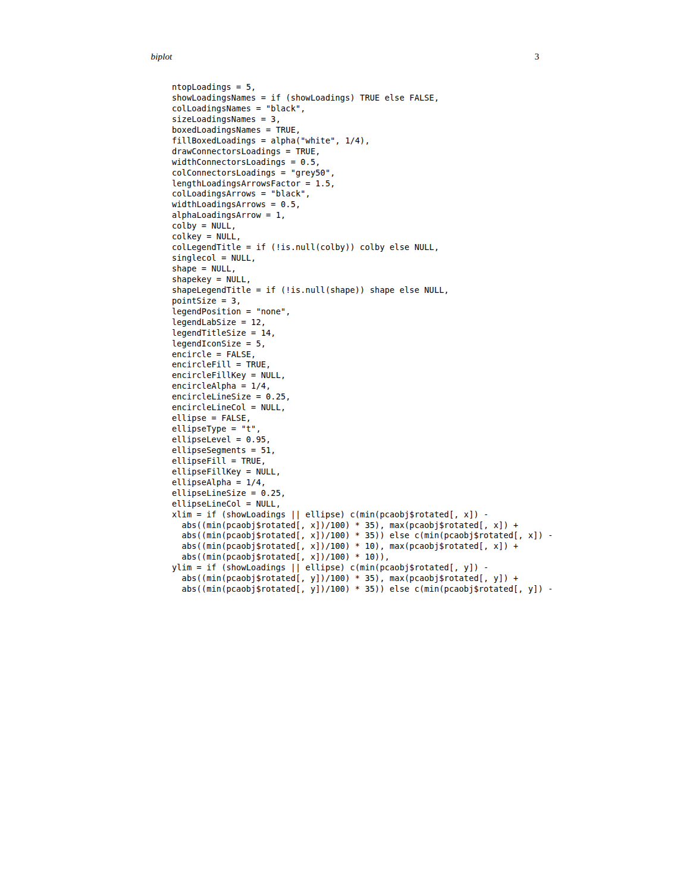biplot 3
ntopLoadings = 5,
showLoadingsNames = if (showLoadings) TRUE else FALSE,
colLoadingsNames = "black",
sizeLoadingsNames = 3,
boxedLoadingsNames = TRUE,
fillBoxedLoadings = alpha("white", 1/4),
drawConnectorsLoadings = TRUE,
widthConnectorsLoadings = 0.5,
colConnectorsLoadings = "grey50",
lengthLoadingsArrowsFactor = 1.5,
colLoadingsArrows = "black",
widthLoadingsArrows = 0.5,
alphaLoadingsArrow = 1,
colby = NULL,
colkey = NULL,
colLegendTitle = if (!is.null(colby)) colby else NULL,
singlecol = NULL,
shape = NULL,
shapekey = NULL,
shapeLegendTitle = if (!is.null(shape)) shape else NULL,
pointSize = 3,
legendPosition = "none",
legendLabSize = 12,
legendTitleSize = 14,
legendIconSize = 5,
encircle = FALSE,
encircleFill = TRUE,
encircleFillKey = NULL,
encircleAlpha = 1/4,
encircleLineSize = 0.25,
encircleLineCol = NULL,
ellipse = FALSE,
ellipseType = "t",
ellipseLevel = 0.95,
ellipseSegments = 51,
ellipseFill = TRUE,
ellipseFillKey = NULL,
ellipseAlpha = 1/4,
ellipseLineSize = 0.25,
ellipseLineCol = NULL,
xlim = if (showLoadings || ellipse) c(min(pcaobj$rotated[, x]) -
  abs((min(pcaobj$rotated[, x])/100) * 35), max(pcaobj$rotated[, x]) +
  abs((min(pcaobj$rotated[, x])/100) * 35)) else c(min(pcaobj$rotated[, x]) -
  abs((min(pcaobj$rotated[, x])/100) * 10), max(pcaobj$rotated[, x]) +
  abs((min(pcaobj$rotated[, x])/100) * 10)),
ylim = if (showLoadings || ellipse) c(min(pcaobj$rotated[, y]) -
  abs((min(pcaobj$rotated[, y])/100) * 35), max(pcaobj$rotated[, y]) +
  abs((min(pcaobj$rotated[, y])/100) * 35)) else c(min(pcaobj$rotated[, y]) -